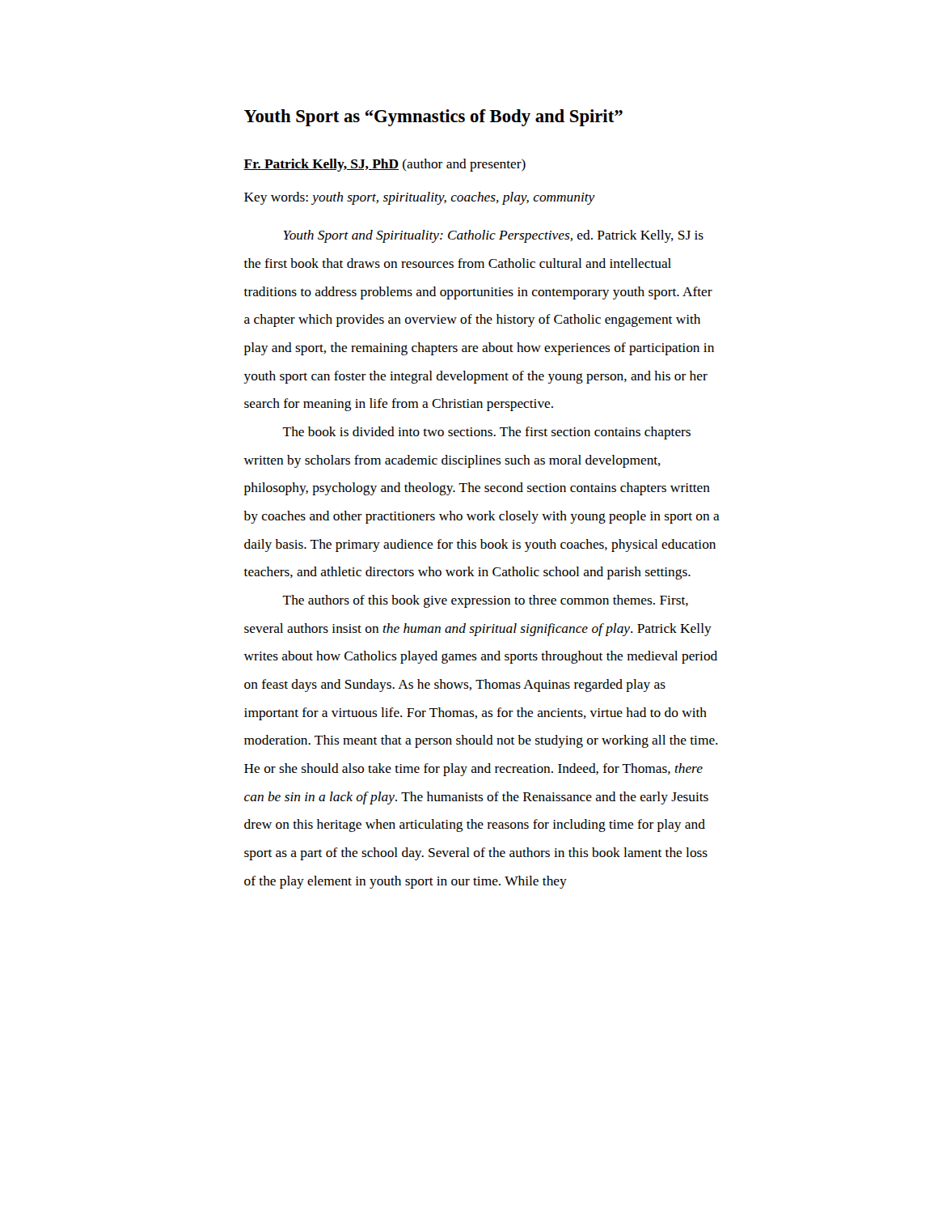Youth Sport as “Gymnastics of Body and Spirit”
Fr. Patrick Kelly, SJ, PhD (author and presenter)
Key words: youth sport, spirituality, coaches, play, community
Youth Sport and Spirituality: Catholic Perspectives, ed. Patrick Kelly, SJ is the first book that draws on resources from Catholic cultural and intellectual traditions to address problems and opportunities in contemporary youth sport. After a chapter which provides an overview of the history of Catholic engagement with play and sport, the remaining chapters are about how experiences of participation in youth sport can foster the integral development of the young person, and his or her search for meaning in life from a Christian perspective.
The book is divided into two sections. The first section contains chapters written by scholars from academic disciplines such as moral development, philosophy, psychology and theology. The second section contains chapters written by coaches and other practitioners who work closely with young people in sport on a daily basis. The primary audience for this book is youth coaches, physical education teachers, and athletic directors who work in Catholic school and parish settings.
The authors of this book give expression to three common themes. First, several authors insist on the human and spiritual significance of play. Patrick Kelly writes about how Catholics played games and sports throughout the medieval period on feast days and Sundays. As he shows, Thomas Aquinas regarded play as important for a virtuous life. For Thomas, as for the ancients, virtue had to do with moderation. This meant that a person should not be studying or working all the time. He or she should also take time for play and recreation. Indeed, for Thomas, there can be sin in a lack of play. The humanists of the Renaissance and the early Jesuits drew on this heritage when articulating the reasons for including time for play and sport as a part of the school day. Several of the authors in this book lament the loss of the play element in youth sport in our time. While they